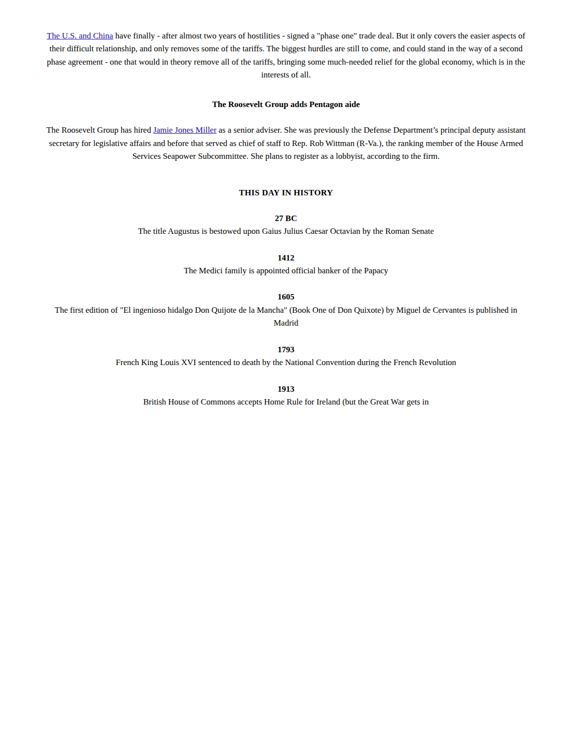The U.S. and China have finally - after almost two years of hostilities - signed a "phase one" trade deal. But it only covers the easier aspects of their difficult relationship, and only removes some of the tariffs. The biggest hurdles are still to come, and could stand in the way of a second phase agreement - one that would in theory remove all of the tariffs, bringing some much-needed relief for the global economy, which is in the interests of all.
The Roosevelt Group adds Pentagon aide
The Roosevelt Group has hired Jamie Jones Miller as a senior adviser. She was previously the Defense Department’s principal deputy assistant secretary for legislative affairs and before that served as chief of staff to Rep. Rob Wittman (R-Va.), the ranking member of the House Armed Services Seapower Subcommittee. She plans to register as a lobbyist, according to the firm.
THIS DAY IN HISTORY
27 BC
The title Augustus is bestowed upon Gaius Julius Caesar Octavian by the Roman Senate
1412
The Medici family is appointed official banker of the Papacy
1605
The first edition of "El ingenioso hidalgo Don Quijote de la Mancha" (Book One of Don Quixote) by Miguel de Cervantes is published in Madrid
1793
French King Louis XVI sentenced to death by the National Convention during the French Revolution
1913
British House of Commons accepts Home Rule for Ireland (but the Great War gets in